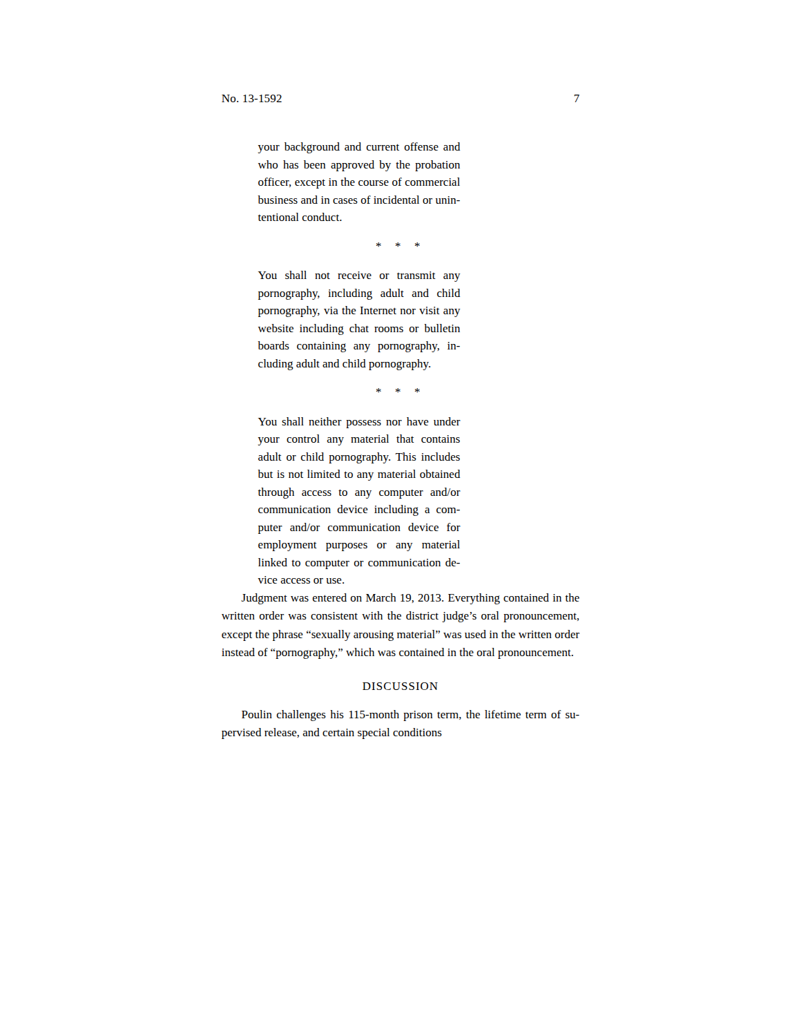No. 13-1592 7
your background and current offense and who has been approved by the probation officer, except in the course of commercial business and in cases of incidental or unintentional conduct.
* * *
You shall not receive or transmit any pornography, including adult and child pornography, via the Internet nor visit any website including chat rooms or bulletin boards containing any pornography, including adult and child pornography.
* * *
You shall neither possess nor have under your control any material that contains adult or child pornography. This includes but is not limited to any material obtained through access to any computer and/or communication device including a computer and/or communication device for employment purposes or any material linked to computer or communication device access or use.
Judgment was entered on March 19, 2013. Everything contained in the written order was consistent with the district judge’s oral pronouncement, except the phrase “sexually arousing material” was used in the written order instead of “pornography,” which was contained in the oral pronouncement.
DISCUSSION
Poulin challenges his 115-month prison term, the lifetime term of supervised release, and certain special conditions